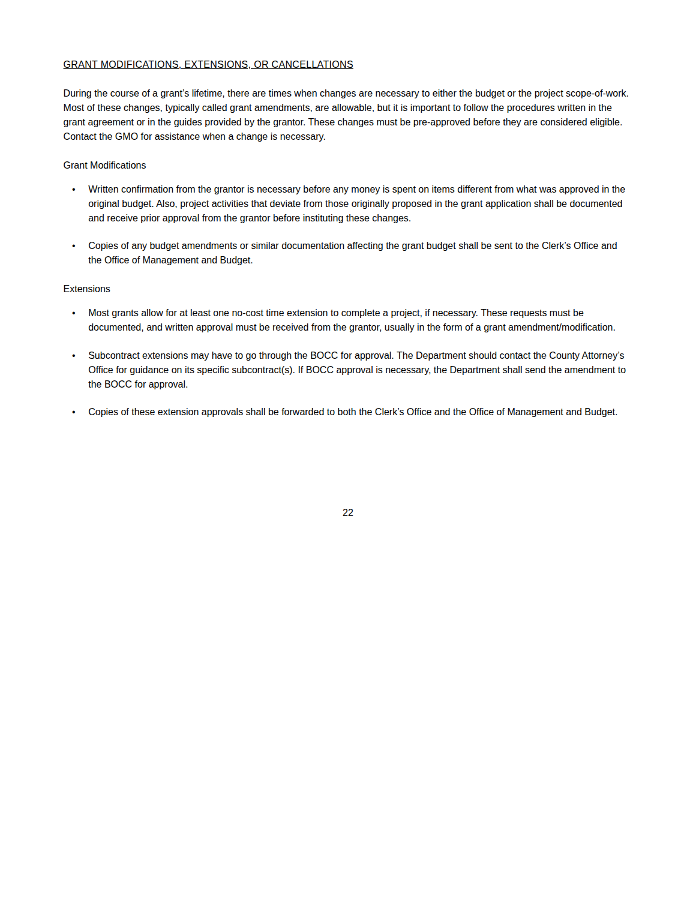GRANT MODIFICATIONS, EXTENSIONS, OR CANCELLATIONS
During the course of a grant’s lifetime, there are times when changes are necessary to either the budget or the project scope-of-work. Most of these changes, typically called grant amendments, are allowable, but it is important to follow the procedures written in the grant agreement or in the guides provided by the grantor. These changes must be pre-approved before they are considered eligible. Contact the GMO for assistance when a change is necessary.
Grant Modifications
Written confirmation from the grantor is necessary before any money is spent on items different from what was approved in the original budget. Also, project activities that deviate from those originally proposed in the grant application shall be documented and receive prior approval from the grantor before instituting these changes.
Copies of any budget amendments or similar documentation affecting the grant budget shall be sent to the Clerk’s Office and the Office of Management and Budget.
Extensions
Most grants allow for at least one no-cost time extension to complete a project, if necessary. These requests must be documented, and written approval must be received from the grantor, usually in the form of a grant amendment/modification.
Subcontract extensions may have to go through the BOCC for approval. The Department should contact the County Attorney’s Office for guidance on its specific subcontract(s). If BOCC approval is necessary, the Department shall send the amendment to the BOCC for approval.
Copies of these extension approvals shall be forwarded to both the Clerk’s Office and the Office of Management and Budget.
22